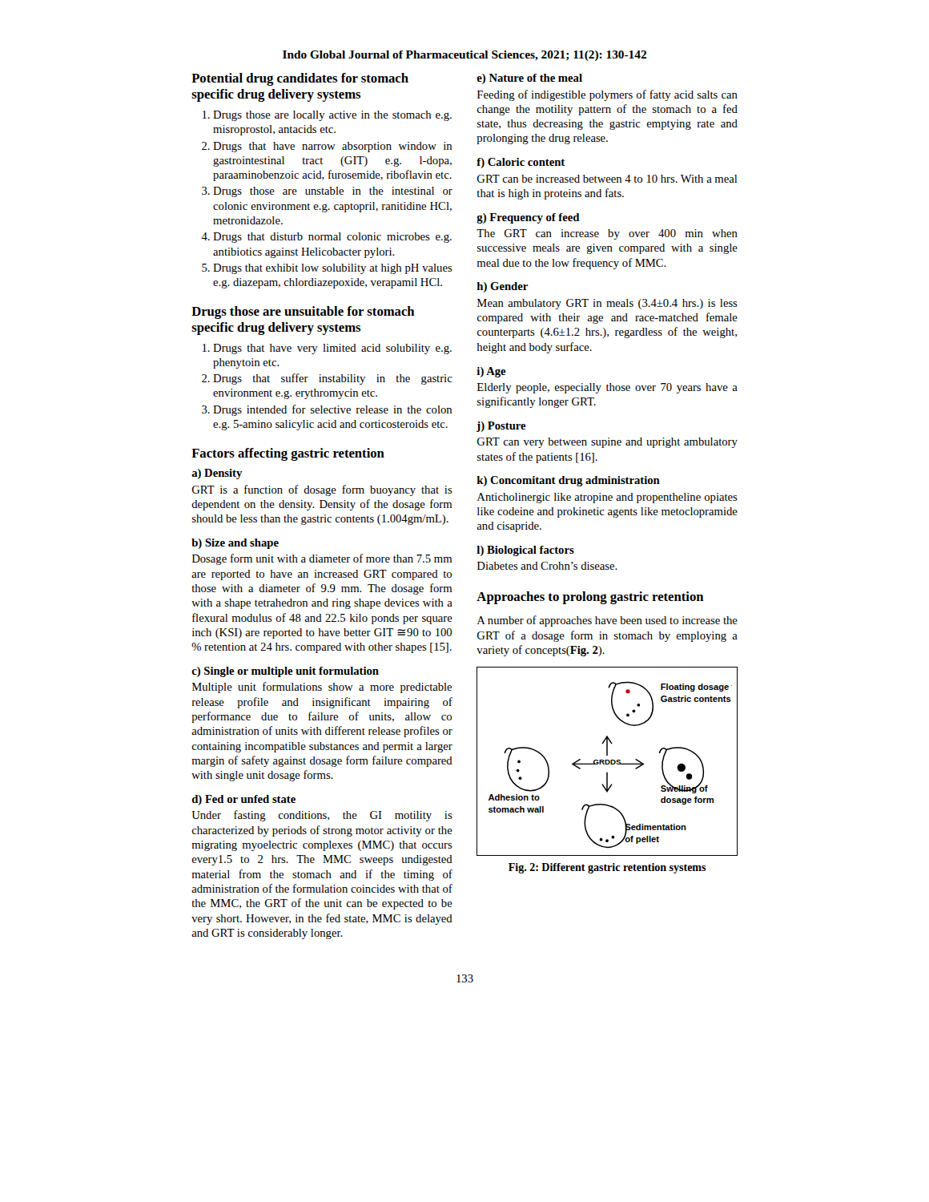Indo Global Journal of Pharmaceutical Sciences, 2021; 11(2): 130-142
Potential drug candidates for stomach specific drug delivery systems
Drugs those are locally active in the stomach e.g. misroprostol, antacids etc.
Drugs that have narrow absorption window in gastrointestinal tract (GIT) e.g. l-dopa, paraaminobenzoic acid, furosemide, riboflavin etc.
Drugs those are unstable in the intestinal or colonic environment e.g. captopril, ranitidine HCl, metronidazole.
Drugs that disturb normal colonic microbes e.g. antibiotics against Helicobacter pylori.
Drugs that exhibit low solubility at high pH values e.g. diazepam, chlordiazepoxide, verapamil HCl.
Drugs those are unsuitable for stomach specific drug delivery systems
Drugs that have very limited acid solubility e.g. phenytoin etc.
Drugs that suffer instability in the gastric environment e.g. erythromycin etc.
Drugs intended for selective release in the colon e.g. 5-amino salicylic acid and corticosteroids etc.
Factors affecting gastric retention
a) Density
GRT is a function of dosage form buoyancy that is dependent on the density. Density of the dosage form should be less than the gastric contents (1.004gm/mL).
b) Size and shape
Dosage form unit with a diameter of more than 7.5 mm are reported to have an increased GRT compared to those with a diameter of 9.9 mm. The dosage form with a shape tetrahedron and ring shape devices with a flexural modulus of 48 and 22.5 kilo ponds per square inch (KSI) are reported to have better GIT ≅90 to 100 % retention at 24 hrs. compared with other shapes [15].
c) Single or multiple unit formulation
Multiple unit formulations show a more predictable release profile and insignificant impairing of performance due to failure of units, allow co administration of units with different release profiles or containing incompatible substances and permit a larger margin of safety against dosage form failure compared with single unit dosage forms.
d) Fed or unfed state
Under fasting conditions, the GI motility is characterized by periods of strong motor activity or the migrating myoelectric complexes (MMC) that occurs every1.5 to 2 hrs. The MMC sweeps undigested material from the stomach and if the timing of administration of the formulation coincides with that of the MMC, the GRT of the unit can be expected to be very short. However, in the fed state, MMC is delayed and GRT is considerably longer.
e) Nature of the meal
Feeding of indigestible polymers of fatty acid salts can change the motility pattern of the stomach to a fed state, thus decreasing the gastric emptying rate and prolonging the drug release.
f) Caloric content
GRT can be increased between 4 to 10 hrs. With a meal that is high in proteins and fats.
g) Frequency of feed
The GRT can increase by over 400 min when successive meals are given compared with a single meal due to the low frequency of MMC.
h) Gender
Mean ambulatory GRT in meals (3.4±0.4 hrs.) is less compared with their age and race-matched female counterparts (4.6±1.2 hrs.), regardless of the weight, height and body surface.
i) Age
Elderly people, especially those over 70 years have a significantly longer GRT.
j) Posture
GRT can very between supine and upright ambulatory states of the patients [16].
k) Concomitant drug administration
Anticholinergic like atropine and propentheline opiates like codeine and prokinetic agents like metoclopramide and cisapride.
l) Biological factors
Diabetes and Crohn’s disease.
Approaches to prolong gastric retention
A number of approaches have been used to increase the GRT of a dosage form in stomach by employing a variety of concepts(Fig. 2).
Floating dosage form Gastric contents Adhesion to stomach wall Swelling of dosage form Sedimentation of pellet GRDDS
Fig. 2: Different gastric retention systems
133